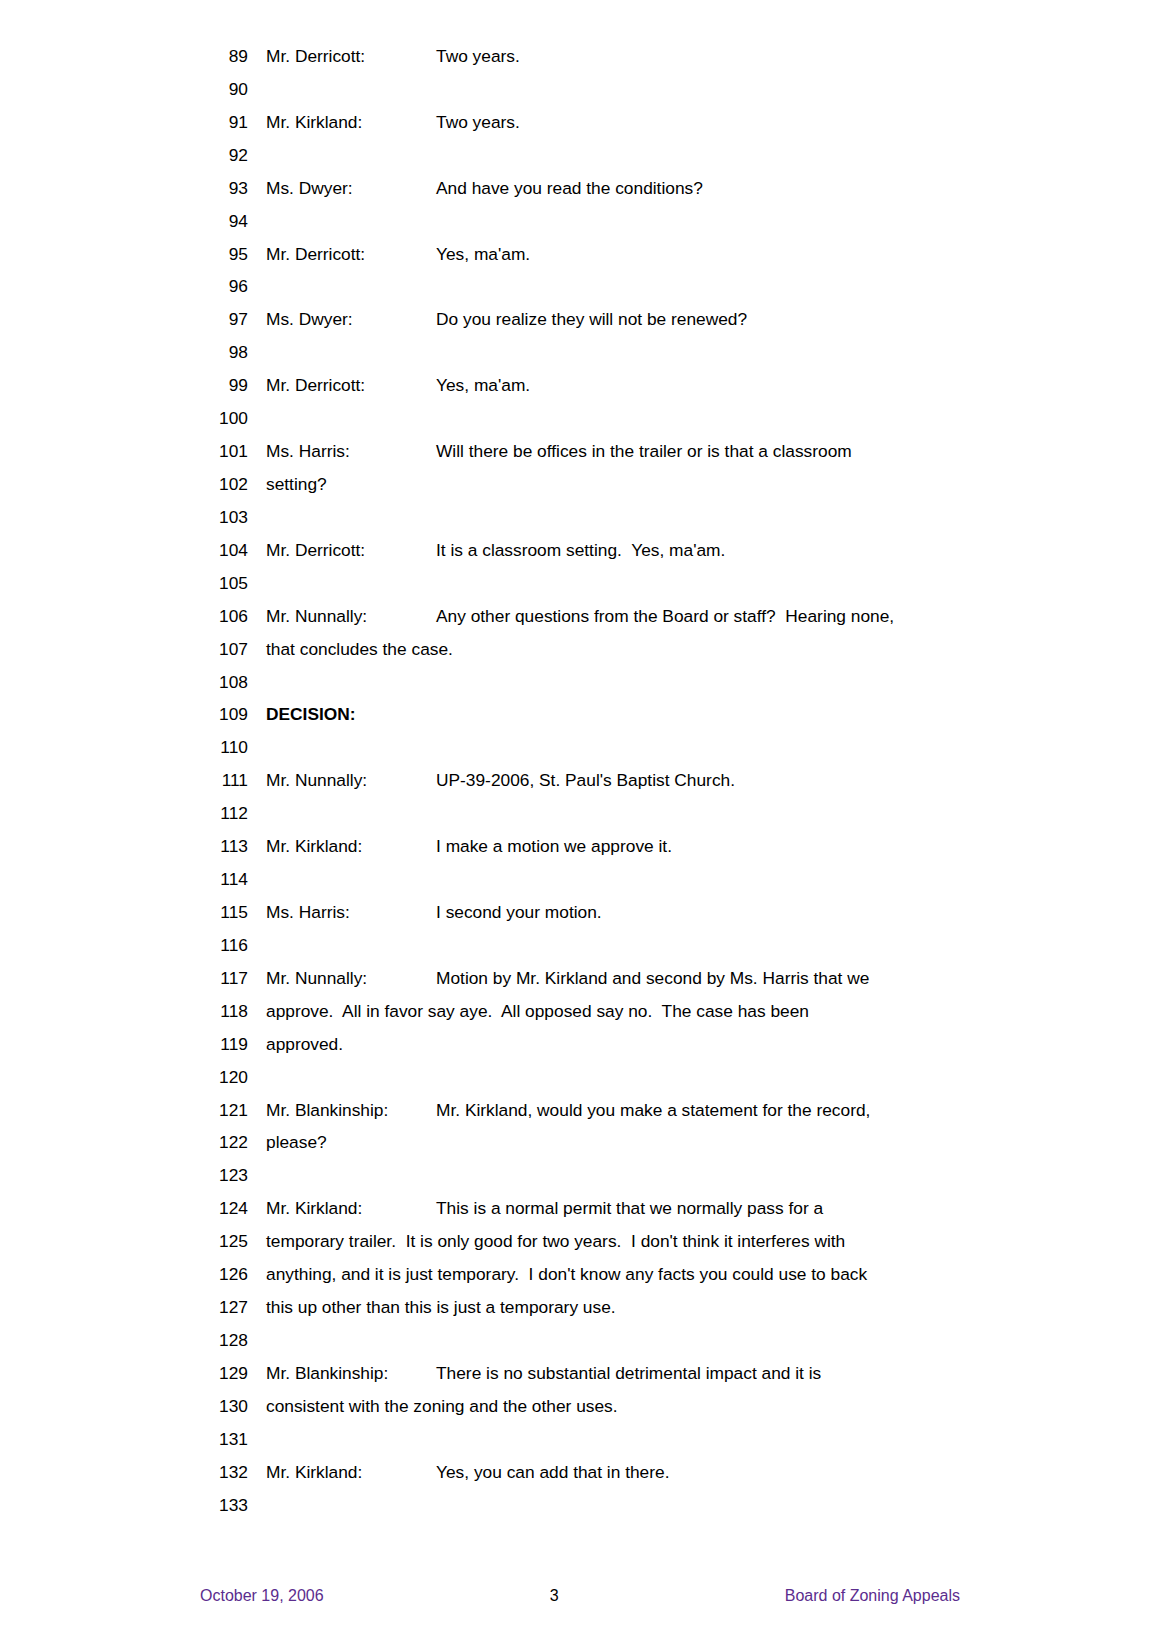89
Mr. Derricott: Two years.
90
91
Mr. Kirkland: Two years.
92
93
Ms. Dwyer: And have you read the conditions?
94
95
Mr. Derricott: Yes, ma'am.
96
97
Ms. Dwyer: Do you realize they will not be renewed?
98
99
Mr. Derricott: Yes, ma'am.
100
101
Ms. Harris: Will there be offices in the trailer or is that a classroom
102
setting?
103
104
Mr. Derricott: It is a classroom setting. Yes, ma'am.
105
106
Mr. Nunnally: Any other questions from the Board or staff? Hearing none,
107
that concludes the case.
108
109
DECISION:
110
111
Mr. Nunnally: UP-39-2006, St. Paul's Baptist Church.
112
113
Mr. Kirkland: I make a motion we approve it.
114
115
Ms. Harris: I second your motion.
116
117
Mr. Nunnally: Motion by Mr. Kirkland and second by Ms. Harris that we
118
approve. All in favor say aye. All opposed say no. The case has been
119
approved.
120
121
Mr. Blankinship: Mr. Kirkland, would you make a statement for the record,
122
please?
123
124
Mr. Kirkland: This is a normal permit that we normally pass for a
125
temporary trailer. It is only good for two years. I don't think it interferes with
126
anything, and it is just temporary. I don't know any facts you could use to back
127
this up other than this is just a temporary use.
128
129
Mr. Blankinship: There is no substantial detrimental impact and it is
130
consistent with the zoning and the other uses.
131
132
Mr. Kirkland: Yes, you can add that in there.
133
October 19, 2006
3
Board of Zoning Appeals